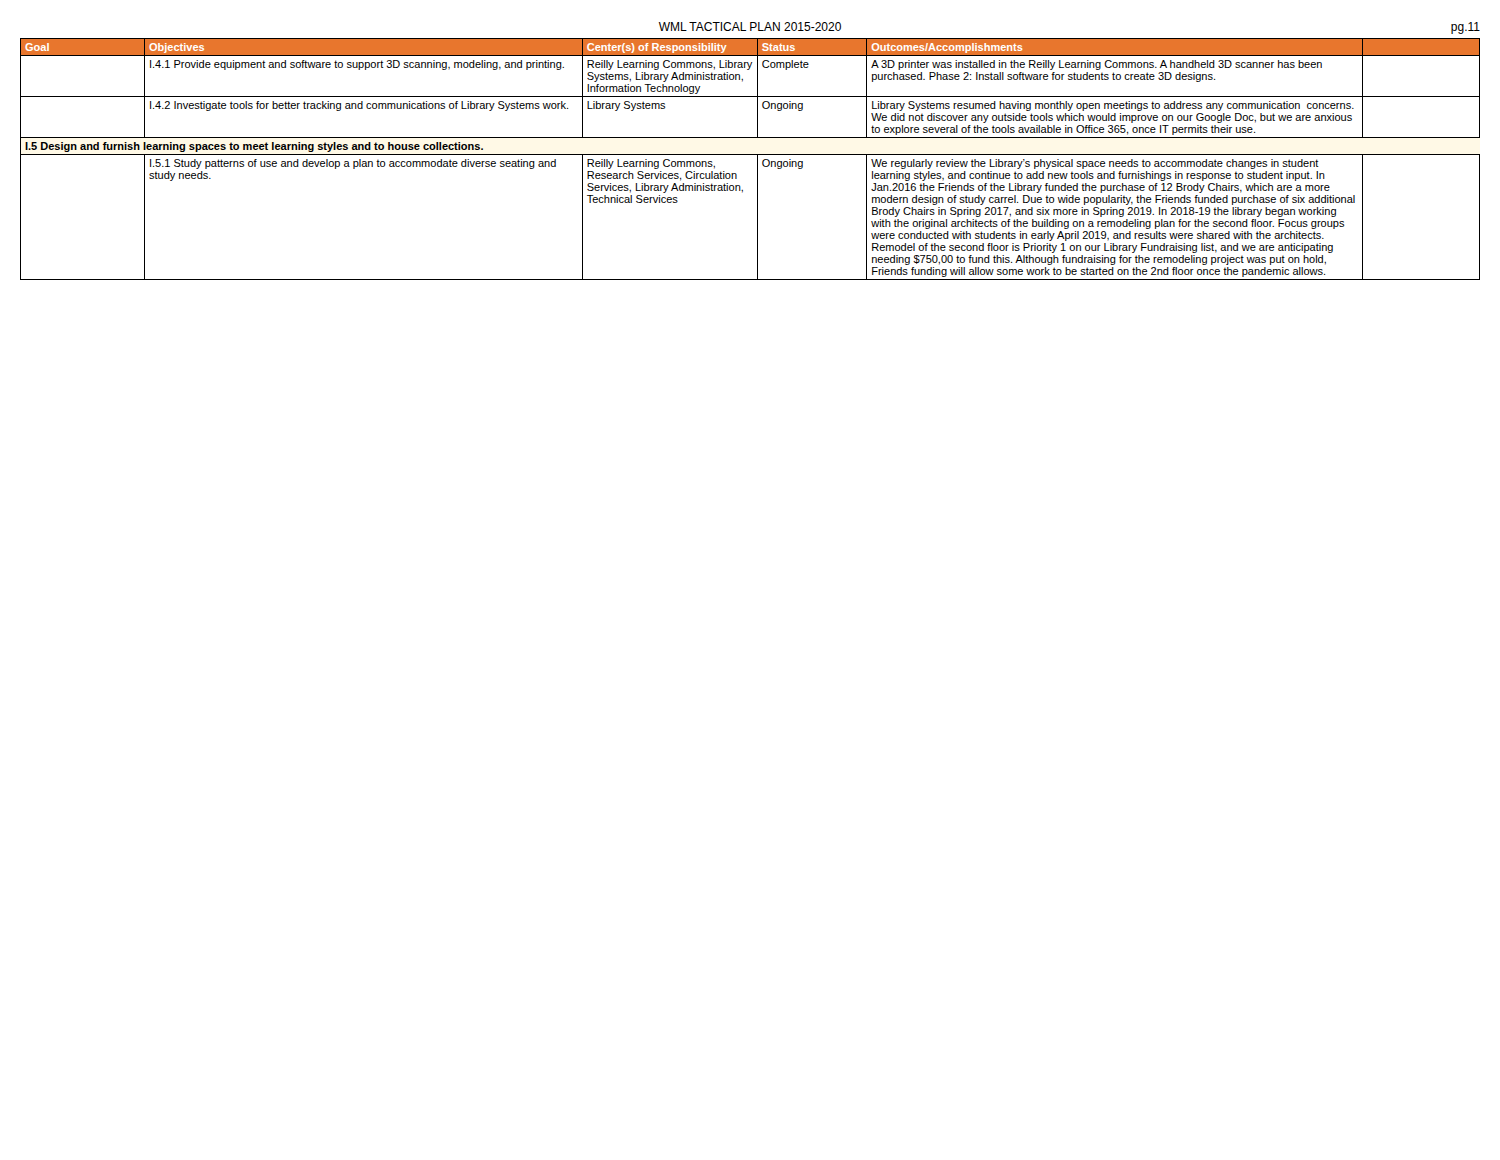WML TACTICAL PLAN 2015-2020 pg.11
| Goal | Objectives | Center(s) of Responsibility | Status | Outcomes/Accomplishments | |
| --- | --- | --- | --- | --- | --- |
| | I.4.1 Provide equipment and software to support 3D scanning, modeling, and printing. | Reilly Learning Commons, Library Systems, Library Administration, Information Technology | Complete | A 3D printer was installed in the Reilly Learning Commons. A handheld 3D scanner has been purchased. Phase 2: Install software for students to create 3D designs. | |
| | I.4.2 Investigate tools for better tracking and communications of Library Systems work. | Library Systems | Ongoing | Library Systems resumed having monthly open meetings to address any communication concerns. We did not discover any outside tools which would improve on our Google Doc, but we are anxious to explore several of the tools available in Office 365, once IT permits their use. | |
| I.5 Design and furnish learning spaces to meet learning styles and to house collections. | |
| | I.5.1 Study patterns of use and develop a plan to accommodate diverse seating and study needs. | Reilly Learning Commons, Research Services, Circulation Services, Library Administration, Technical Services | Ongoing | We regularly review the Library’s physical space needs to accommodate changes in student learning styles, and continue to add new tools and furnishings in response to student input. In Jan.2016 the Friends of the Library funded the purchase of 12 Brody Chairs, which are a more modern design of study carrel. Due to wide popularity, the Friends funded purchase of six additional Brody Chairs in Spring 2017, and six more in Spring 2019. In 2018-19 the library began working with the original architects of the building on a remodeling plan for the second floor. Focus groups were conducted with students in early April 2019, and results were shared with the architects. Remodel of the second floor is Priority 1 on our Library Fundraising list, and we are anticipating needing $750,00 to fund this. Although fundraising for the remodeling project was put on hold, Friends funding will allow some work to be started on the 2nd floor once the pandemic allows. | |